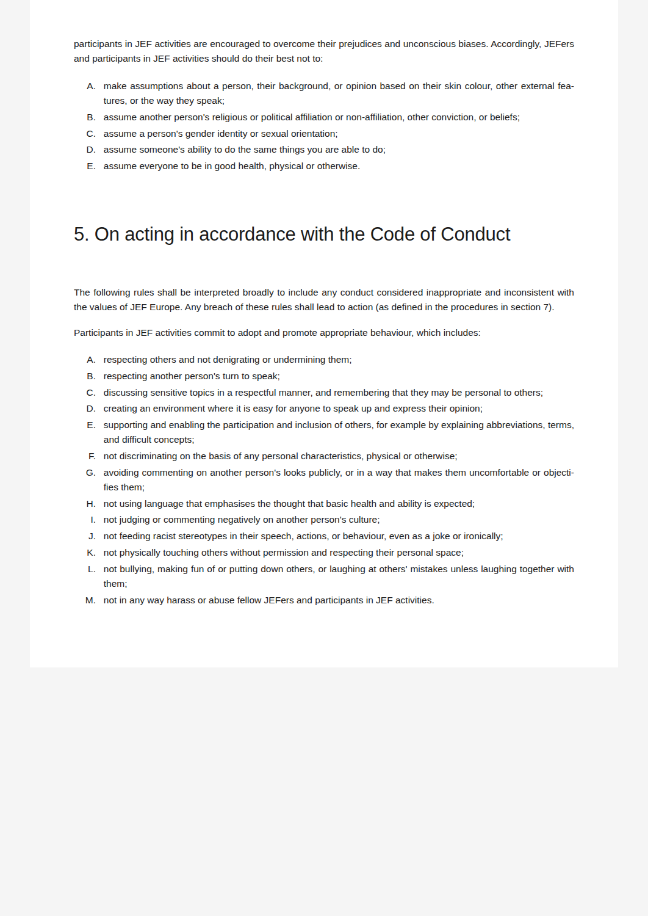participants in JEF activities are encouraged to overcome their prejudices and unconscious biases. Accordingly, JEFers and participants in JEF activities should do their best not to:
make assumptions about a person, their background, or opinion based on their skin colour, other external features, or the way they speak;
assume another person's religious or political affiliation or non-affiliation, other conviction, or beliefs;
assume a person's gender identity or sexual orientation;
assume someone's ability to do the same things you are able to do;
assume everyone to be in good health, physical or otherwise.
5. On acting in accordance with the Code of Conduct
The following rules shall be interpreted broadly to include any conduct considered inappropriate and inconsistent with the values of JEF Europe. Any breach of these rules shall lead to action (as defined in the procedures in section 7).
Participants in JEF activities commit to adopt and promote appropriate behaviour, which includes:
respecting others and not denigrating or undermining them;
respecting another person's turn to speak;
discussing sensitive topics in a respectful manner, and remembering that they may be personal to others;
creating an environment where it is easy for anyone to speak up and express their opinion;
supporting and enabling the participation and inclusion of others, for example by explaining abbreviations, terms, and difficult concepts;
not discriminating on the basis of any personal characteristics, physical or otherwise;
avoiding commenting on another person's looks publicly, or in a way that makes them uncomfortable or objectifies them;
not using language that emphasises the thought that basic health and ability is expected;
not judging or commenting negatively on another person's culture;
not feeding racist stereotypes in their speech, actions, or behaviour, even as a joke or ironically;
not physically touching others without permission and respecting their personal space;
not bullying, making fun of or putting down others, or laughing at others' mistakes unless laughing together with them;
not in any way harass or abuse fellow JEFers and participants in JEF activities.